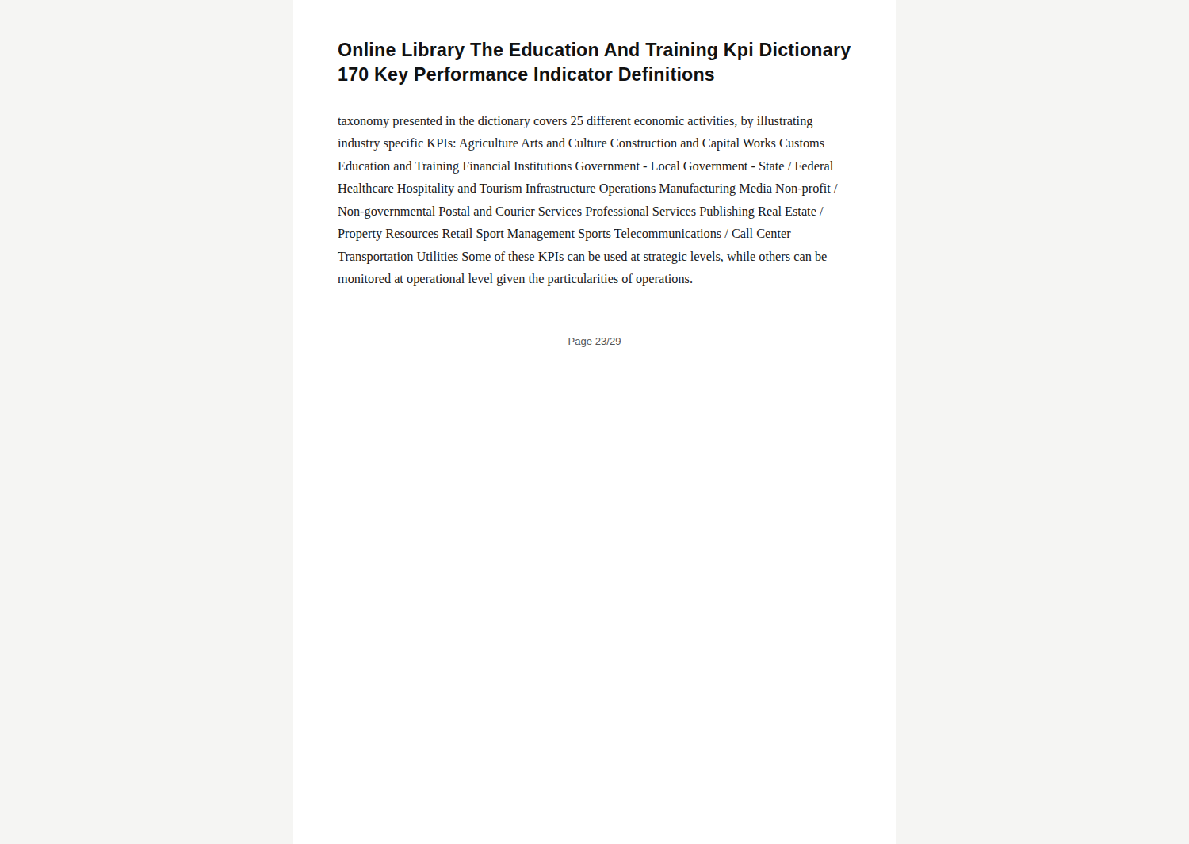Online Library The Education And Training Kpi Dictionary 170 Key Performance Indicator Definitions
taxonomy presented in the dictionary covers 25 different economic activities, by illustrating industry specific KPIs: Agriculture Arts and Culture Construction and Capital Works Customs Education and Training Financial Institutions Government - Local Government - State / Federal Healthcare Hospitality and Tourism Infrastructure Operations Manufacturing Media Non-profit / Non-governmental Postal and Courier Services Professional Services Publishing Real Estate / Property Resources Retail Sport Management Sports Telecommunications / Call Center Transportation Utilities Some of these KPIs can be used at strategic levels, while others can be monitored at operational level given the particularities of operations.
Page 23/29